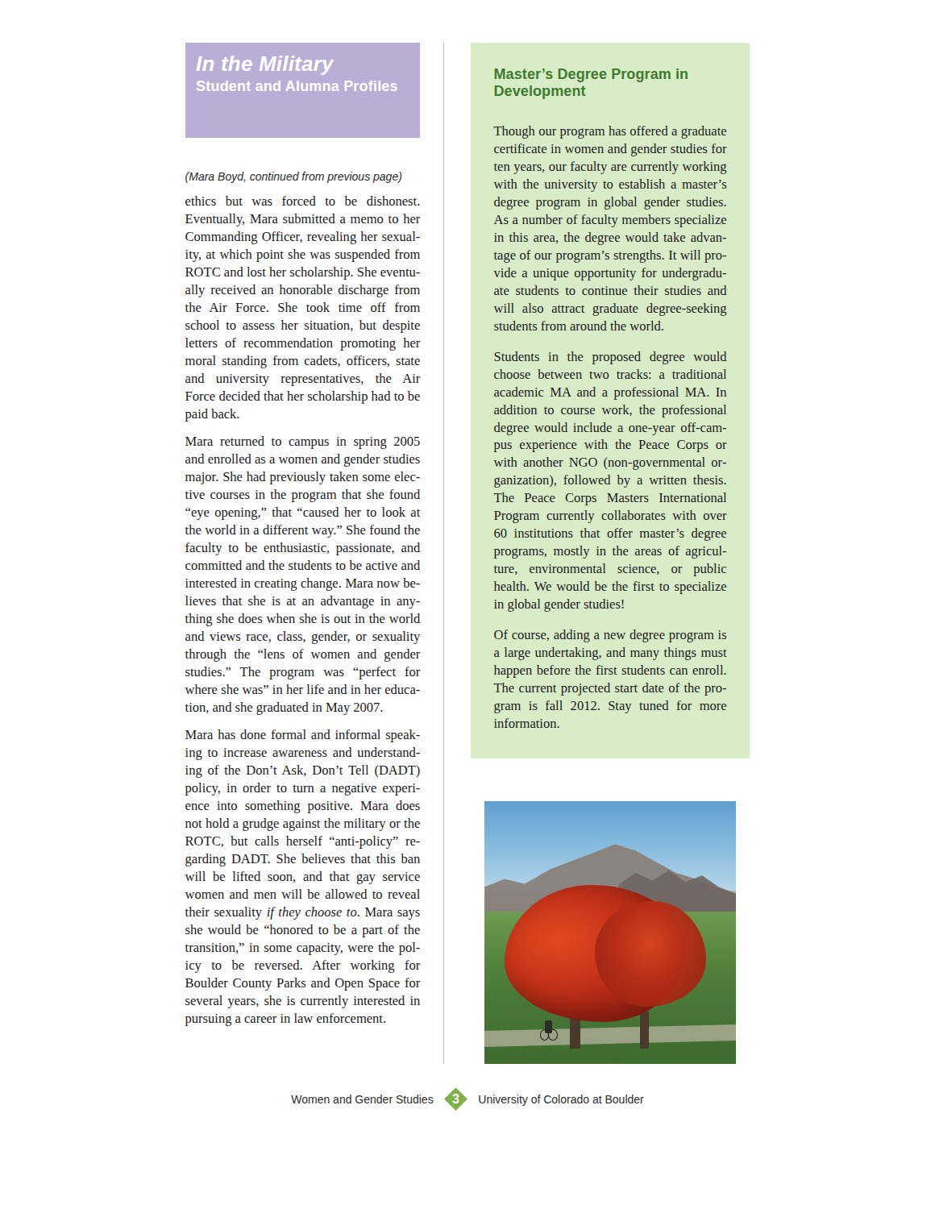In the Military
Student and Alumna Profiles
(Mara Boyd, continued from previous page)
ethics but was forced to be dishonest. Eventually, Mara submitted a memo to her Commanding Officer, revealing her sexuality, at which point she was suspended from ROTC and lost her scholarship. She eventually received an honorable discharge from the Air Force. She took time off from school to assess her situation, but despite letters of recommendation promoting her moral standing from cadets, officers, state and university representatives, the Air Force decided that her scholarship had to be paid back.
Mara returned to campus in spring 2005 and enrolled as a women and gender studies major. She had previously taken some elective courses in the program that she found “eye opening,” that “caused her to look at the world in a different way.” She found the faculty to be enthusiastic, passionate, and committed and the students to be active and interested in creating change. Mara now believes that she is at an advantage in anything she does when she is out in the world and views race, class, gender, or sexuality through the “lens of women and gender studies.” The program was “perfect for where she was” in her life and in her education, and she graduated in May 2007.
Mara has done formal and informal speaking to increase awareness and understanding of the Don’t Ask, Don’t Tell (DADT) policy, in order to turn a negative experience into something positive. Mara does not hold a grudge against the military or the ROTC, but calls herself “anti-policy” regarding DADT. She believes that this ban will be lifted soon, and that gay service women and men will be allowed to reveal their sexuality if they choose to. Mara says she would be “honored to be a part of the transition,” in some capacity, were the policy to be reversed. After working for Boulder County Parks and Open Space for several years, she is currently interested in pursuing a career in law enforcement.
Master’s Degree Program in Development
Though our program has offered a graduate certificate in women and gender studies for ten years, our faculty are currently working with the university to establish a master’s degree program in global gender studies. As a number of faculty members specialize in this area, the degree would take advantage of our program’s strengths. It will provide a unique opportunity for undergraduate students to continue their studies and will also attract graduate degree-seeking students from around the world.
Students in the proposed degree would choose between two tracks: a traditional academic MA and a professional MA. In addition to course work, the professional degree would include a one-year off-campus experience with the Peace Corps or with another NGO (non-governmental organization), followed by a written thesis. The Peace Corps Masters International Program currently collaborates with over 60 institutions that offer master’s degree programs, mostly in the areas of agriculture, environmental science, or public health. We would be the first to specialize in global gender studies!
Of course, adding a new degree program is a large undertaking, and many things must happen before the first students can enroll. The current projected start date of the program is fall 2012. Stay tuned for more information.
Women and Gender Studies 3 University of Colorado at Boulder